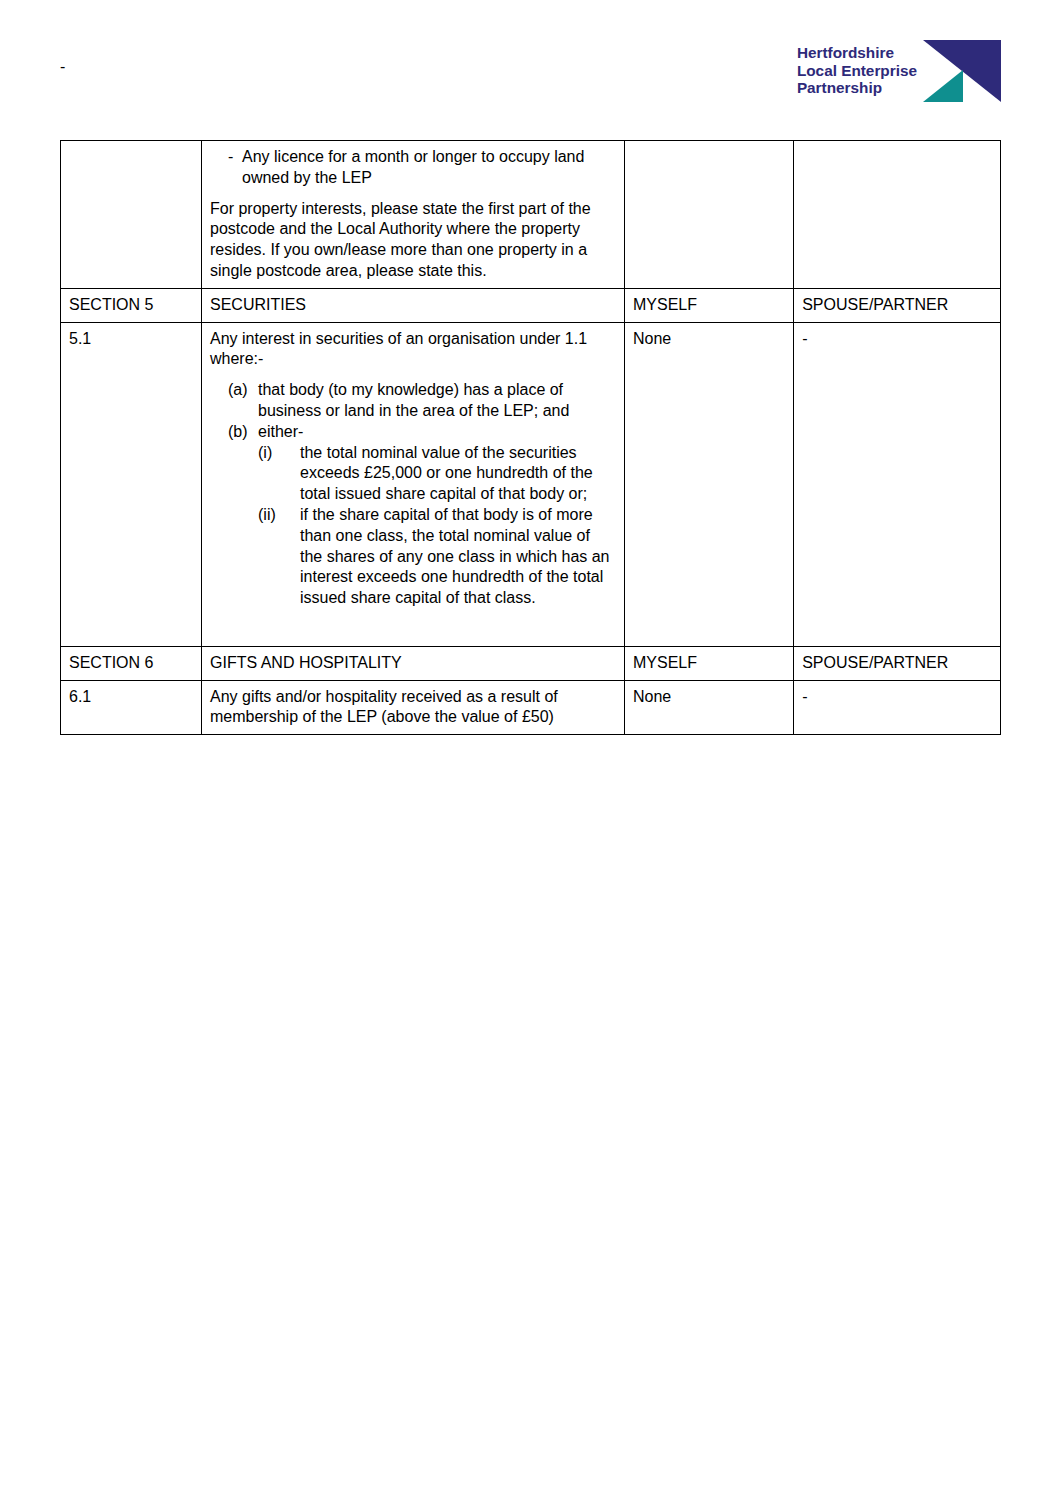-
Hertfordshire
Local Enterprise
Partnership
| | Any licence for a month or longer to occupy land owned by the LEP For property interests, please state the first part of the postcode and the Local Authority where the property resides. If you own/lease more than one property in a single postcode area, please state this. | | |
| SECTION 5 | SECURITIES | MYSELF | SPOUSE/PARTNER |
| 5.1 | Any interest in securities of an organisation under 1.1 where:- (a) that body (to my knowledge) has a place of business or land in the area of the LEP; and (b) either- (i) the total nominal value of the securities exceeds £25,000 or one hundredth of the total issued share capital of that body or; (ii) if the share capital of that body is of more than one class, the total nominal value of the shares of any one class in which has an interest exceeds one hundredth of the total issued share capital of that class. | None | - |
| SECTION 6 | GIFTS AND HOSPITALITY | MYSELF | SPOUSE/PARTNER |
| 6.1 | Any gifts and/or hospitality received as a result of membership of the LEP (above the value of £50) | None | - |